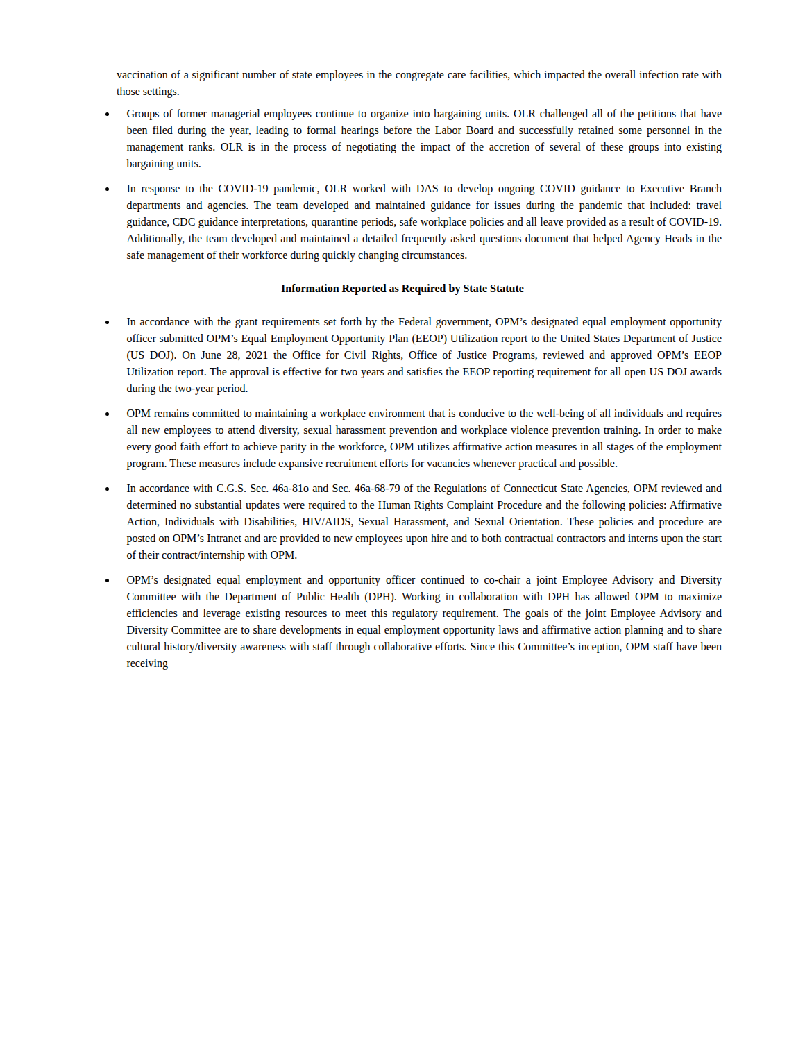vaccination of a significant number of state employees in the congregate care facilities, which impacted the overall infection rate with those settings.
Groups of former managerial employees continue to organize into bargaining units. OLR challenged all of the petitions that have been filed during the year, leading to formal hearings before the Labor Board and successfully retained some personnel in the management ranks. OLR is in the process of negotiating the impact of the accretion of several of these groups into existing bargaining units.
In response to the COVID-19 pandemic, OLR worked with DAS to develop ongoing COVID guidance to Executive Branch departments and agencies. The team developed and maintained guidance for issues during the pandemic that included: travel guidance, CDC guidance interpretations, quarantine periods, safe workplace policies and all leave provided as a result of COVID-19. Additionally, the team developed and maintained a detailed frequently asked questions document that helped Agency Heads in the safe management of their workforce during quickly changing circumstances.
Information Reported as Required by State Statute
In accordance with the grant requirements set forth by the Federal government, OPM’s designated equal employment opportunity officer submitted OPM’s Equal Employment Opportunity Plan (EEOP) Utilization report to the United States Department of Justice (US DOJ). On June 28, 2021 the Office for Civil Rights, Office of Justice Programs, reviewed and approved OPM’s EEOP Utilization report. The approval is effective for two years and satisfies the EEOP reporting requirement for all open US DOJ awards during the two-year period.
OPM remains committed to maintaining a workplace environment that is conducive to the well-being of all individuals and requires all new employees to attend diversity, sexual harassment prevention and workplace violence prevention training. In order to make every good faith effort to achieve parity in the workforce, OPM utilizes affirmative action measures in all stages of the employment program. These measures include expansive recruitment efforts for vacancies whenever practical and possible.
In accordance with C.G.S. Sec. 46a-81o and Sec. 46a-68-79 of the Regulations of Connecticut State Agencies, OPM reviewed and determined no substantial updates were required to the Human Rights Complaint Procedure and the following policies: Affirmative Action, Individuals with Disabilities, HIV/AIDS, Sexual Harassment, and Sexual Orientation. These policies and procedure are posted on OPM’s Intranet and are provided to new employees upon hire and to both contractual contractors and interns upon the start of their contract/internship with OPM.
OPM’s designated equal employment and opportunity officer continued to co-chair a joint Employee Advisory and Diversity Committee with the Department of Public Health (DPH). Working in collaboration with DPH has allowed OPM to maximize efficiencies and leverage existing resources to meet this regulatory requirement. The goals of the joint Employee Advisory and Diversity Committee are to share developments in equal employment opportunity laws and affirmative action planning and to share cultural history/diversity awareness with staff through collaborative efforts. Since this Committee’s inception, OPM staff have been receiving